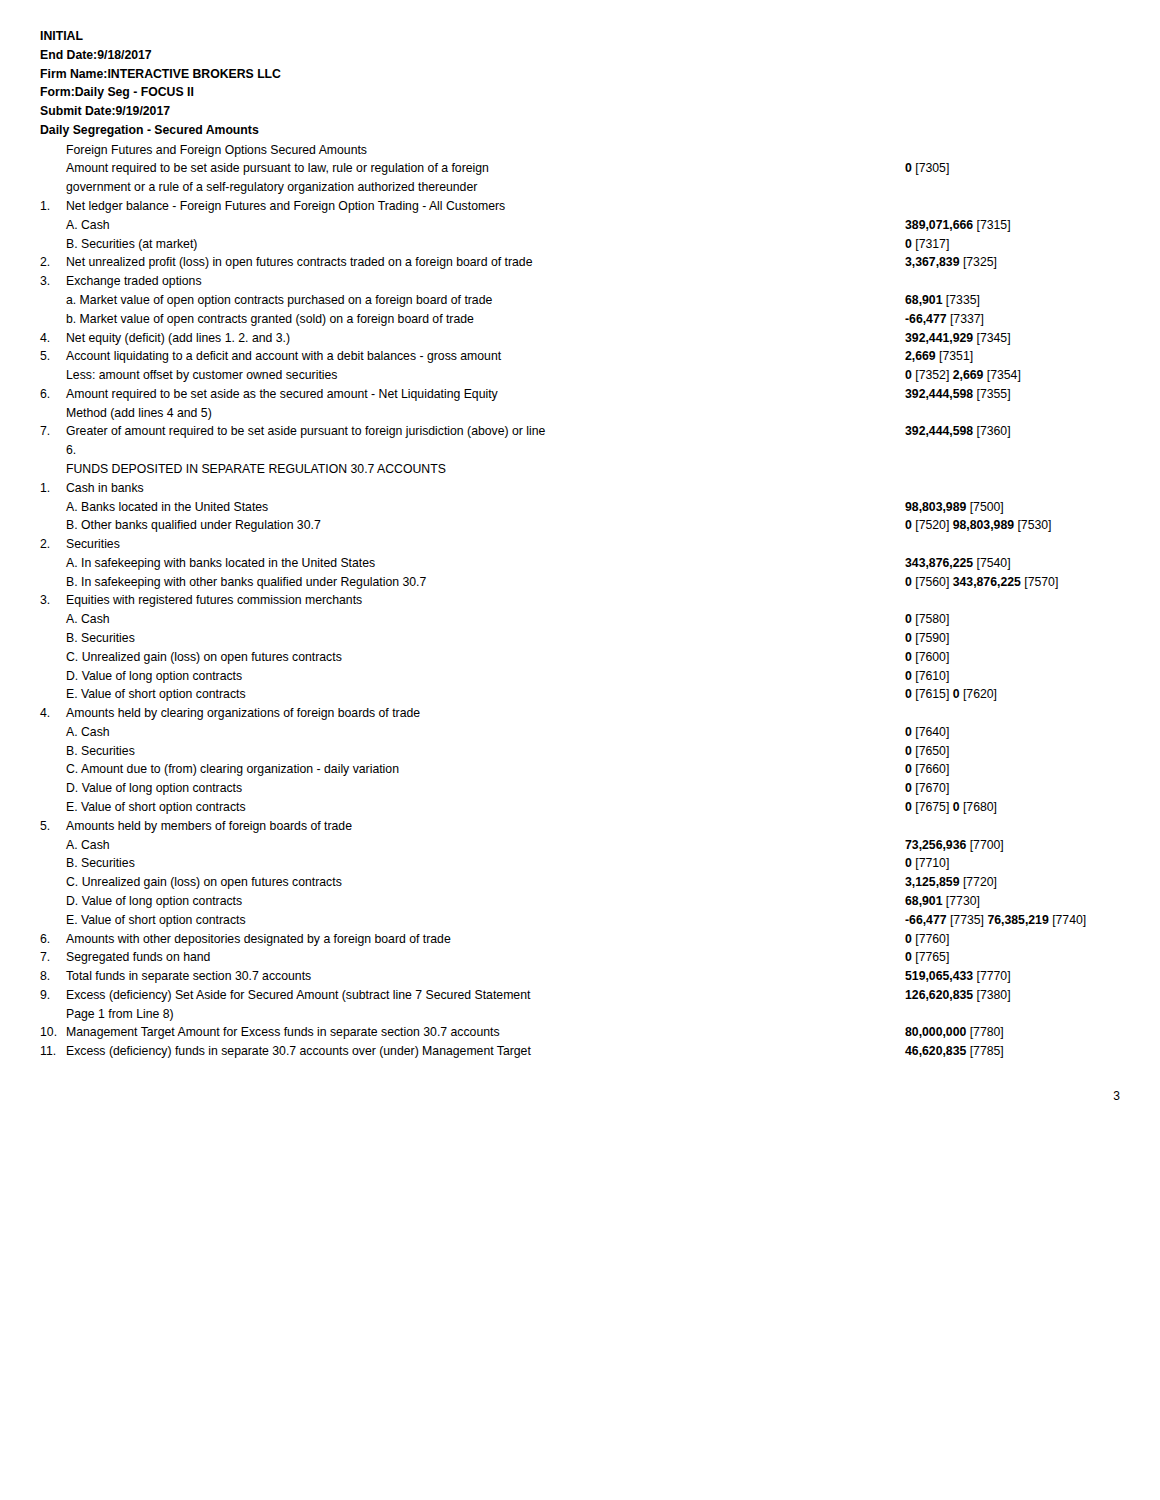INITIAL
End Date:9/18/2017
Firm Name:INTERACTIVE BROKERS LLC
Form:Daily Seg - FOCUS II
Submit Date:9/19/2017
Daily Segregation - Secured Amounts
| | Foreign Futures and Foreign Options Secured Amounts | |
| | Amount required to be set aside pursuant to law, rule or regulation of a foreign | 0 [7305] |
| | government or a rule of a self-regulatory organization authorized thereunder | |
| 1. | Net ledger balance - Foreign Futures and Foreign Option Trading - All Customers | |
| | A. Cash | 389,071,666 [7315] |
| | B. Securities (at market) | 0 [7317] |
| 2. | Net unrealized profit (loss) in open futures contracts traded on a foreign board of trade | 3,367,839 [7325] |
| 3. | Exchange traded options | |
| | a. Market value of open option contracts purchased on a foreign board of trade | 68,901 [7335] |
| | b. Market value of open contracts granted (sold) on a foreign board of trade | -66,477 [7337] |
| 4. | Net equity (deficit) (add lines 1. 2. and 3.) | 392,441,929 [7345] |
| 5. | Account liquidating to a deficit and account with a debit balances - gross amount | 2,669 [7351] |
| | Less: amount offset by customer owned securities | 0 [7352] 2,669 [7354] |
| 6. | Amount required to be set aside as the secured amount - Net Liquidating Equity | 392,444,598 [7355] |
| | Method (add lines 4 and 5) | |
| 7. | Greater of amount required to be set aside pursuant to foreign jurisdiction (above) or line | 392,444,598 [7360] |
| | 6. | |
| | FUNDS DEPOSITED IN SEPARATE REGULATION 30.7 ACCOUNTS | |
| 1. | Cash in banks | |
| | A. Banks located in the United States | 98,803,989 [7500] |
| | B. Other banks qualified under Regulation 30.7 | 0 [7520] 98,803,989 [7530] |
| 2. | Securities | |
| | A. In safekeeping with banks located in the United States | 343,876,225 [7540] |
| | B. In safekeeping with other banks qualified under Regulation 30.7 | 0 [7560] 343,876,225 [7570] |
| 3. | Equities with registered futures commission merchants | |
| | A. Cash | 0 [7580] |
| | B. Securities | 0 [7590] |
| | C. Unrealized gain (loss) on open futures contracts | 0 [7600] |
| | D. Value of long option contracts | 0 [7610] |
| | E. Value of short option contracts | 0 [7615] 0 [7620] |
| 4. | Amounts held by clearing organizations of foreign boards of trade | |
| | A. Cash | 0 [7640] |
| | B. Securities | 0 [7650] |
| | C. Amount due to (from) clearing organization - daily variation | 0 [7660] |
| | D. Value of long option contracts | 0 [7670] |
| | E. Value of short option contracts | 0 [7675] 0 [7680] |
| 5. | Amounts held by members of foreign boards of trade | |
| | A. Cash | 73,256,936 [7700] |
| | B. Securities | 0 [7710] |
| | C. Unrealized gain (loss) on open futures contracts | 3,125,859 [7720] |
| | D. Value of long option contracts | 68,901 [7730] |
| | E. Value of short option contracts | -66,477 [7735] 76,385,219 [7740] |
| 6. | Amounts with other depositories designated by a foreign board of trade | 0 [7760] |
| 7. | Segregated funds on hand | 0 [7765] |
| 8. | Total funds in separate section 30.7 accounts | 519,065,433 [7770] |
| 9. | Excess (deficiency) Set Aside for Secured Amount (subtract line 7 Secured Statement | 126,620,835 [7380] |
| | Page 1 from Line 8) | |
| 10. | Management Target Amount for Excess funds in separate section 30.7 accounts | 80,000,000 [7780] |
| 11. | Excess (deficiency) funds in separate 30.7 accounts over (under) Management Target | 46,620,835 [7785] |
3